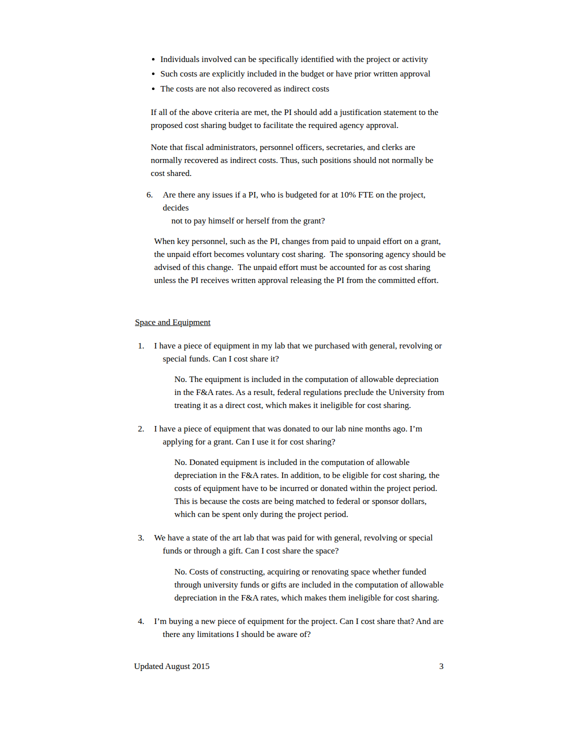Individuals involved can be specifically identified with the project or activity
Such costs are explicitly included in the budget or have prior written approval
The costs are not also recovered as indirect costs
If all of the above criteria are met, the PI should add a justification statement to the proposed cost sharing budget to facilitate the required agency approval.
Note that fiscal administrators, personnel officers, secretaries, and clerks are normally recovered as indirect costs. Thus, such positions should not normally be cost shared.
Are there any issues if a PI, who is budgeted for at 10% FTE on the project, decidesnot to pay himself or herself from the grant?
When key personnel, such as the PI, changes from paid to unpaid effort on a grant, the unpaid effort becomes voluntary cost sharing. The sponsoring agency should be advised of this change. The unpaid effort must be accounted for as cost sharing unless the PI receives written approval releasing the PI from the committed effort.
Space and Equipment
I have a piece of equipment in my lab that we purchased with general, revolving orspecial funds. Can I cost share it?
No. The equipment is included in the computation of allowable depreciation in the F&A rates. As a result, federal regulations preclude the University from treating it as a direct cost, which makes it ineligible for cost sharing.
I have a piece of equipment that was donated to our lab nine months ago. I’mapplying for a grant. Can I use it for cost sharing?
No. Donated equipment is included in the computation of allowable depreciation in the F&A rates. In addition, to be eligible for cost sharing, the costs of equipment have to be incurred or donated within the project period. This is because the costs are being matched to federal or sponsor dollars, which can be spent only during the project period.
We have a state of the art lab that was paid for with general, revolving or specialfunds or through a gift. Can I cost share the space?
No. Costs of constructing, acquiring or renovating space whether funded through university funds or gifts are included in the computation of allowable depreciation in the F&A rates, which makes them ineligible for cost sharing.
I’m buying a new piece of equipment for the project. Can I cost share that? And arethere any limitations I should be aware of?
Updated August 2015
3